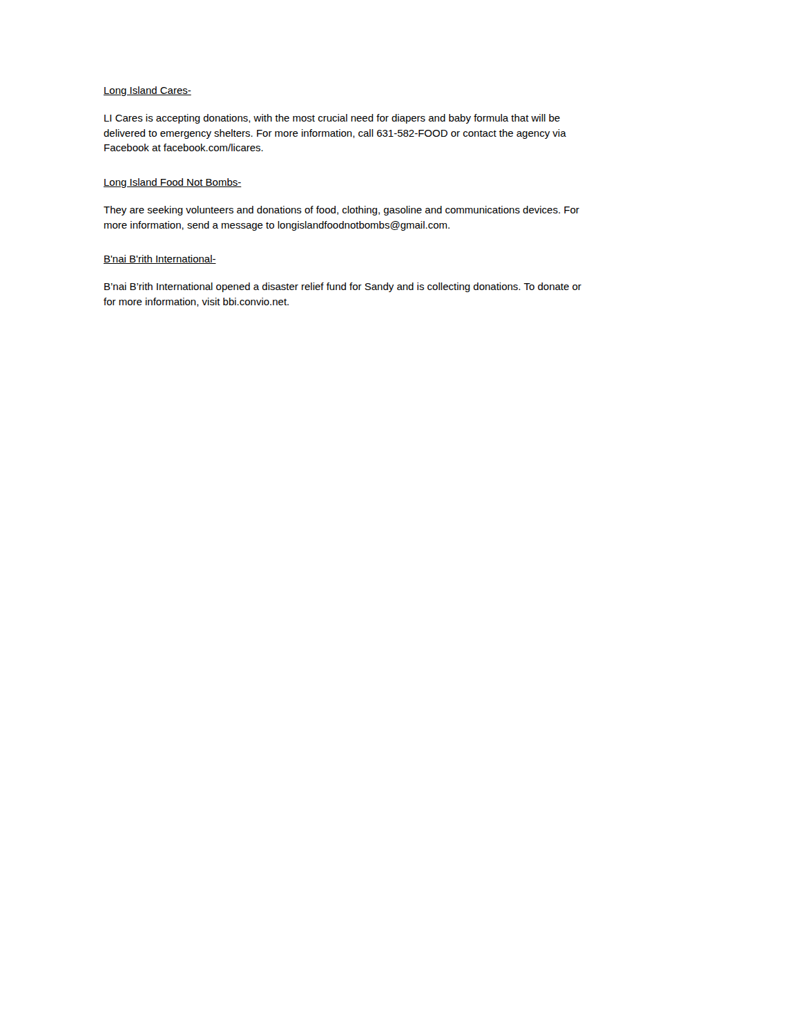Long Island Cares-
LI Cares is accepting donations, with the most crucial need for diapers and baby formula that will be delivered to emergency shelters. For more information, call 631-582-FOOD or contact the agency via Facebook at facebook.com/licares.
Long Island Food Not Bombs-
They are seeking volunteers and donations of food, clothing, gasoline and communications devices. For more information, send a message to longislandfoodnotbombs@gmail.com.
B'nai B'rith International-
B’nai B’rith International opened a disaster relief fund for Sandy and is collecting donations. To donate or for more information, visit bbi.convio.net.